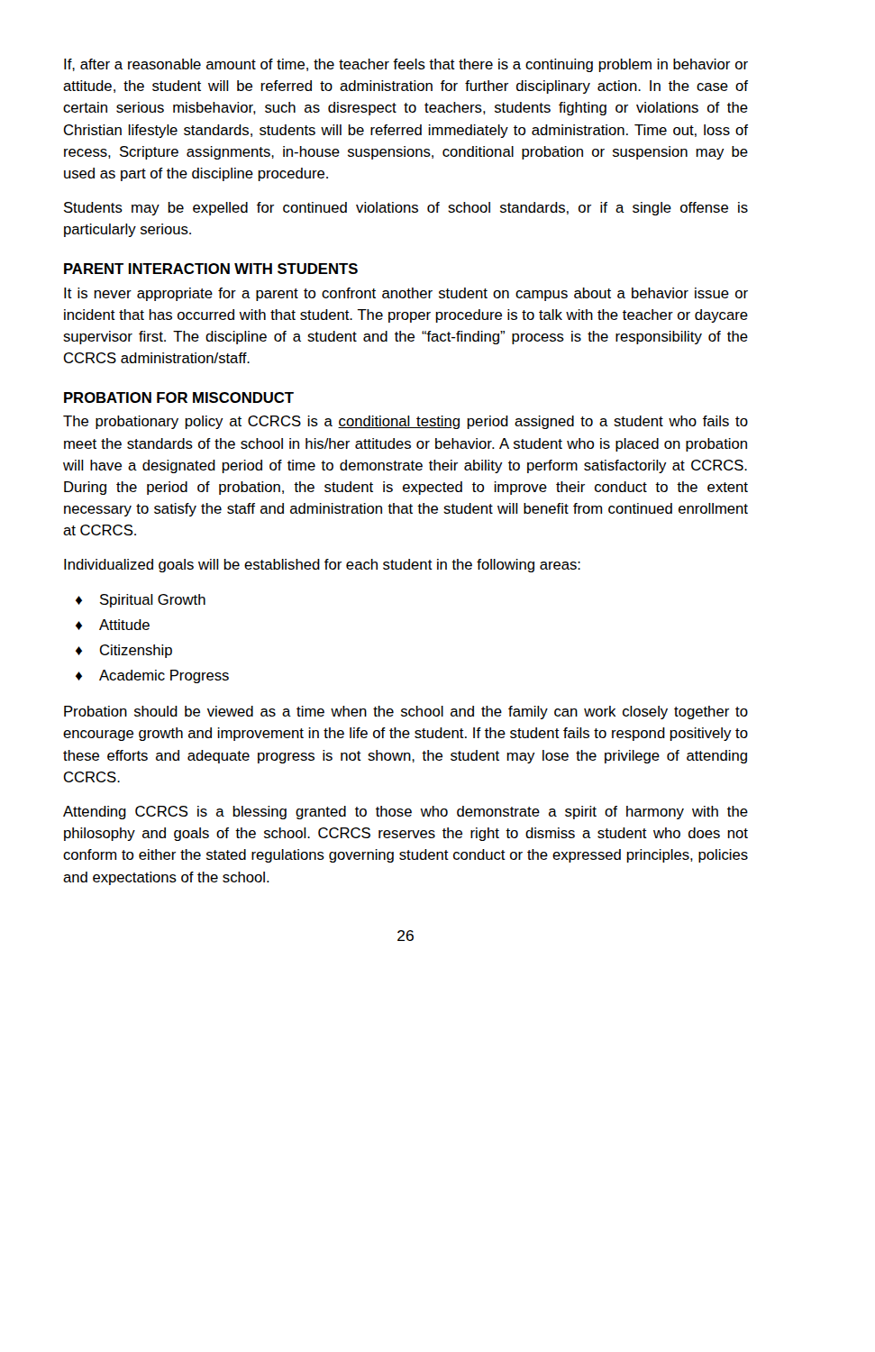If, after a reasonable amount of time, the teacher feels that there is a continuing problem in behavior or attitude, the student will be referred to administration for further disciplinary action. In the case of certain serious misbehavior, such as disrespect to teachers, students fighting or violations of the Christian lifestyle standards, students will be referred immediately to administration. Time out, loss of recess, Scripture assignments, in-house suspensions, conditional probation or suspension may be used as part of the discipline procedure.
Students may be expelled for continued violations of school standards, or if a single offense is particularly serious.
Parent Interaction with Students
It is never appropriate for a parent to confront another student on campus about a behavior issue or incident that has occurred with that student. The proper procedure is to talk with the teacher or daycare supervisor first. The discipline of a student and the “fact-finding” process is the responsibility of the CCRCS administration/staff.
Probation for Misconduct
The probationary policy at CCRCS is a conditional testing period assigned to a student who fails to meet the standards of the school in his/her attitudes or behavior. A student who is placed on probation will have a designated period of time to demonstrate their ability to perform satisfactorily at CCRCS. During the period of probation, the student is expected to improve their conduct to the extent necessary to satisfy the staff and administration that the student will benefit from continued enrollment at CCRCS.
Individualized goals will be established for each student in the following areas:
Spiritual Growth
Attitude
Citizenship
Academic Progress
Probation should be viewed as a time when the school and the family can work closely together to encourage growth and improvement in the life of the student. If the student fails to respond positively to these efforts and adequate progress is not shown, the student may lose the privilege of attending CCRCS.
Attending CCRCS is a blessing granted to those who demonstrate a spirit of harmony with the philosophy and goals of the school. CCRCS reserves the right to dismiss a student who does not conform to either the stated regulations governing student conduct or the expressed principles, policies and expectations of the school.
26